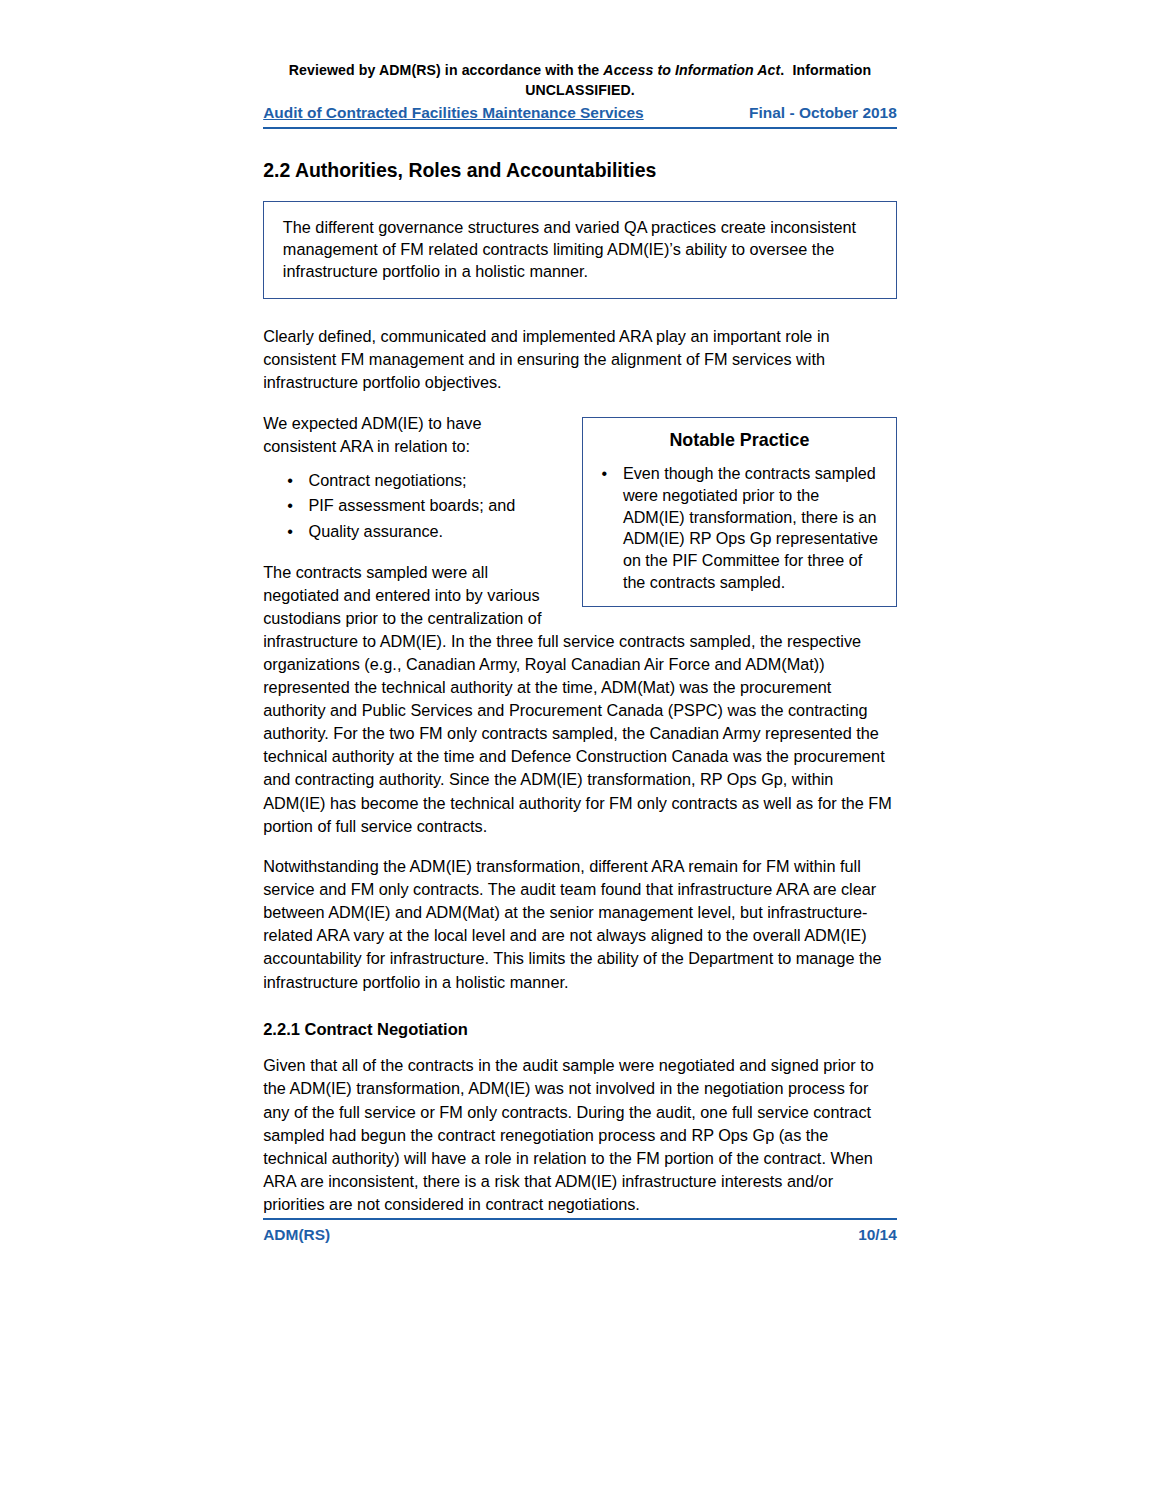Reviewed by ADM(RS) in accordance with the Access to Information Act. Information UNCLASSIFIED.
Audit of Contracted Facilities Maintenance Services Final - October 2018
2.2 Authorities, Roles and Accountabilities
The different governance structures and varied QA practices create inconsistent management of FM related contracts limiting ADM(IE)’s ability to oversee the infrastructure portfolio in a holistic manner.
Clearly defined, communicated and implemented ARA play an important role in consistent FM management and in ensuring the alignment of FM services with infrastructure portfolio objectives.
Notable Practice
Even though the contracts sampled were negotiated prior to the ADM(IE) transformation, there is an ADM(IE) RP Ops Gp representative on the PIF Committee for three of the contracts sampled.
We expected ADM(IE) to have consistent ARA in relation to:
Contract negotiations;
PIF assessment boards; and
Quality assurance.
The contracts sampled were all negotiated and entered into by various custodians prior to the centralization of infrastructure to ADM(IE). In the three full service contracts sampled, the respective organizations (e.g., Canadian Army, Royal Canadian Air Force and ADM(Mat)) represented the technical authority at the time, ADM(Mat) was the procurement authority and Public Services and Procurement Canada (PSPC) was the contracting authority. For the two FM only contracts sampled, the Canadian Army represented the technical authority at the time and Defence Construction Canada was the procurement and contracting authority. Since the ADM(IE) transformation, RP Ops Gp, within ADM(IE) has become the technical authority for FM only contracts as well as for the FM portion of full service contracts.
Notwithstanding the ADM(IE) transformation, different ARA remain for FM within full service and FM only contracts. The audit team found that infrastructure ARA are clear between ADM(IE) and ADM(Mat) at the senior management level, but infrastructure-related ARA vary at the local level and are not always aligned to the overall ADM(IE) accountability for infrastructure. This limits the ability of the Department to manage the infrastructure portfolio in a holistic manner.
2.2.1 Contract Negotiation
Given that all of the contracts in the audit sample were negotiated and signed prior to the ADM(IE) transformation, ADM(IE) was not involved in the negotiation process for any of the full service or FM only contracts. During the audit, one full service contract sampled had begun the contract renegotiation process and RP Ops Gp (as the technical authority) will have a role in relation to the FM portion of the contract. When ARA are inconsistent, there is a risk that ADM(IE) infrastructure interests and/or priorities are not considered in contract negotiations.
ADM(RS) 10/14